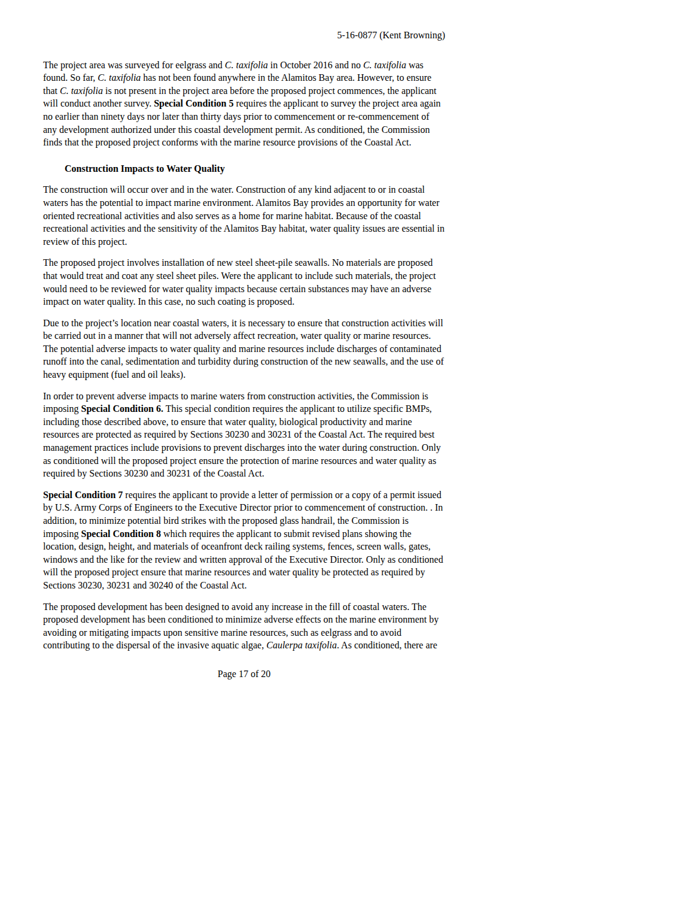5-16-0877 (Kent Browning)
The project area was surveyed for eelgrass and C. taxifolia in October 2016 and no C. taxifolia was found. So far, C. taxifolia has not been found anywhere in the Alamitos Bay area. However, to ensure that C. taxifolia is not present in the project area before the proposed project commences, the applicant will conduct another survey. Special Condition 5 requires the applicant to survey the project area again no earlier than ninety days nor later than thirty days prior to commencement or re-commencement of any development authorized under this coastal development permit. As conditioned, the Commission finds that the proposed project conforms with the marine resource provisions of the Coastal Act.
Construction Impacts to Water Quality
The construction will occur over and in the water. Construction of any kind adjacent to or in coastal waters has the potential to impact marine environment. Alamitos Bay provides an opportunity for water oriented recreational activities and also serves as a home for marine habitat. Because of the coastal recreational activities and the sensitivity of the Alamitos Bay habitat, water quality issues are essential in review of this project.
The proposed project involves installation of new steel sheet-pile seawalls. No materials are proposed that would treat and coat any steel sheet piles. Were the applicant to include such materials, the project would need to be reviewed for water quality impacts because certain substances may have an adverse impact on water quality. In this case, no such coating is proposed.
Due to the project’s location near coastal waters, it is necessary to ensure that construction activities will be carried out in a manner that will not adversely affect recreation, water quality or marine resources. The potential adverse impacts to water quality and marine resources include discharges of contaminated runoff into the canal, sedimentation and turbidity during construction of the new seawalls, and the use of heavy equipment (fuel and oil leaks).
In order to prevent adverse impacts to marine waters from construction activities, the Commission is imposing Special Condition 6. This special condition requires the applicant to utilize specific BMPs, including those described above, to ensure that water quality, biological productivity and marine resources are protected as required by Sections 30230 and 30231 of the Coastal Act. The required best management practices include provisions to prevent discharges into the water during construction. Only as conditioned will the proposed project ensure the protection of marine resources and water quality as required by Sections 30230 and 30231 of the Coastal Act.
Special Condition 7 requires the applicant to provide a letter of permission or a copy of a permit issued by U.S. Army Corps of Engineers to the Executive Director prior to commencement of construction. . In addition, to minimize potential bird strikes with the proposed glass handrail, the Commission is imposing Special Condition 8 which requires the applicant to submit revised plans showing the location, design, height, and materials of oceanfront deck railing systems, fences, screen walls, gates, windows and the like for the review and written approval of the Executive Director. Only as conditioned will the proposed project ensure that marine resources and water quality be protected as required by Sections 30230, 30231 and 30240 of the Coastal Act.
The proposed development has been designed to avoid any increase in the fill of coastal waters. The proposed development has been conditioned to minimize adverse effects on the marine environment by avoiding or mitigating impacts upon sensitive marine resources, such as eelgrass and to avoid contributing to the dispersal of the invasive aquatic algae, Caulerpa taxifolia. As conditioned, there are
Page 17 of 20